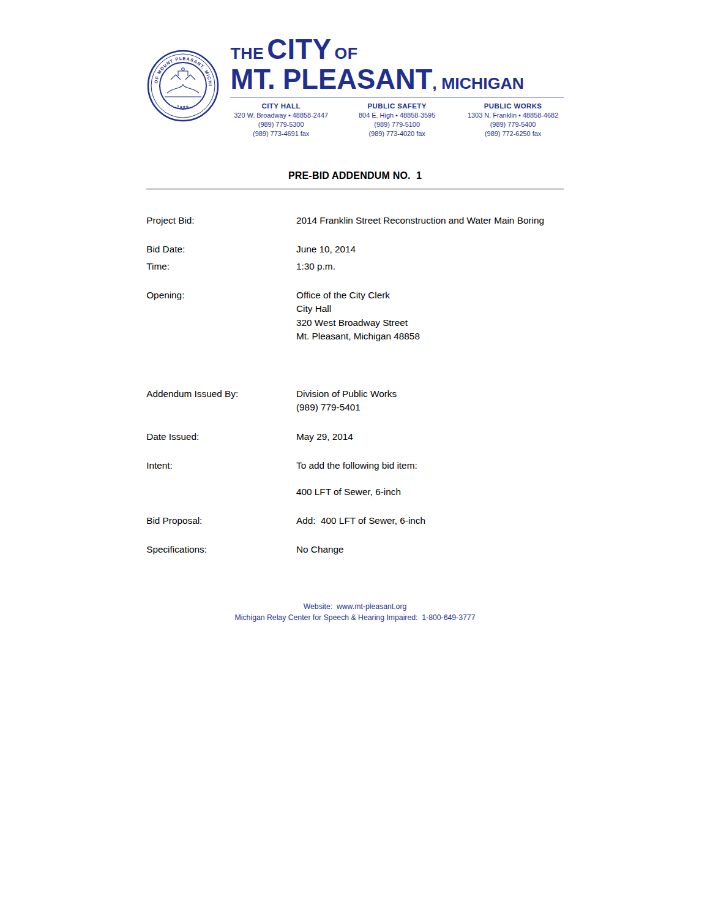CITY OF MOUNT PLEASANT, MICHIGAN 1889
THE CITY OF
MT. PLEASANT, MICHIGAN
CITY HALL
320 W. Broadway • 48858-2447
(989) 779-5300
(989) 773-4691 fax
PUBLIC SAFETY
804 E. High • 48858-3595
(989) 779-5100
(989) 773-4020 fax
PUBLIC WORKS
1303 N. Franklin • 48858-4682
(989) 779-5400
(989) 772-6250 fax
PRE-BID ADDENDUM NO. 1
| Project Bid: | 2014 Franklin Street Reconstruction and Water Main Boring |
| Bid Date: | June 10, 2014 |
| Time: | 1:30 p.m. |
| Opening: | Office of the City Clerk City Hall 320 West Broadway Street Mt. Pleasant, Michigan 48858 |
| Addendum Issued By: | Division of Public Works (989) 779-5401 |
| Date Issued: | May 29, 2014 |
| Intent: | To add the following bid item: 400 LFT of Sewer, 6-inch |
| Bid Proposal: | Add: 400 LFT of Sewer, 6-inch |
| Specifications: | No Change |
Website: www.mt-pleasant.org
Michigan Relay Center for Speech & Hearing Impaired: 1-800-649-3777